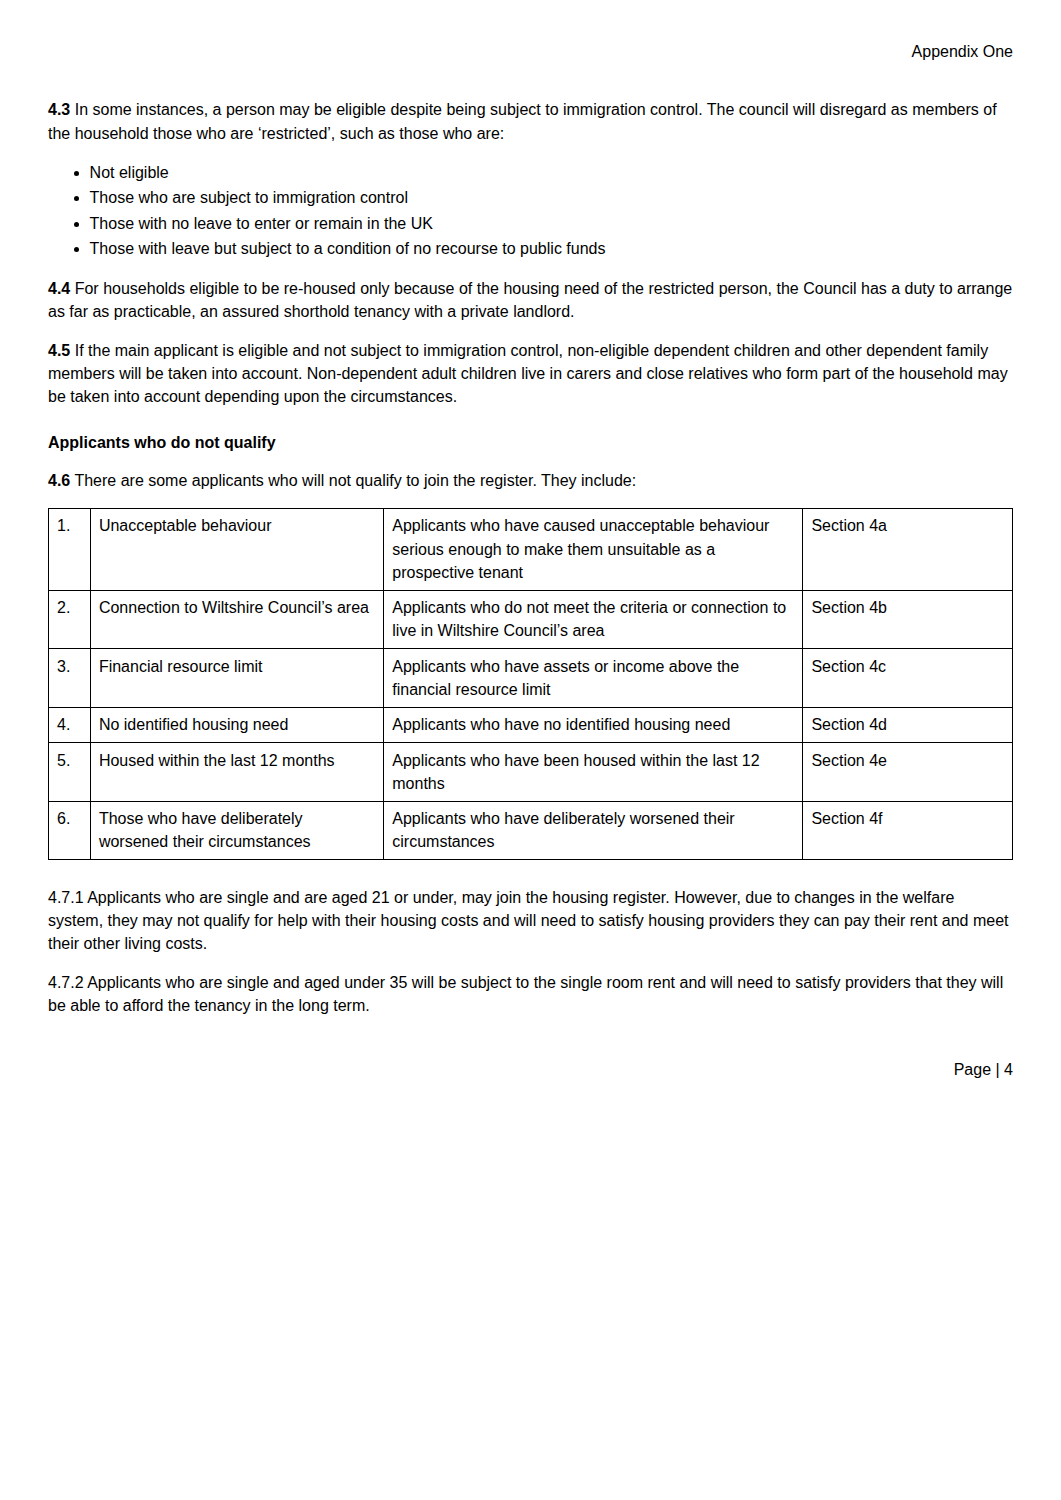Appendix One
4.3 In some instances, a person may be eligible despite being subject to immigration control. The council will disregard as members of the household those who are ‘restricted’, such as those who are:
Not eligible
Those who are subject to immigration control
Those with no leave to enter or remain in the UK
Those with leave but subject to a condition of no recourse to public funds
4.4 For households eligible to be re-housed only because of the housing need of the restricted person, the Council has a duty to arrange as far as practicable, an assured shorthold tenancy with a private landlord.
4.5 If the main applicant is eligible and not subject to immigration control, non-eligible dependent children and other dependent family members will be taken into account. Non-dependent adult children live in carers and close relatives who form part of the household may be taken into account depending upon the circumstances.
Applicants who do not qualify
4.6 There are some applicants who will not qualify to join the register. They include:
| 1. | Unacceptable behaviour | Applicants who have caused unacceptable behaviour serious enough to make them unsuitable as a prospective tenant | Section 4a |
| 2. | Connection to Wiltshire Council’s area | Applicants who do not meet the criteria or connection to live in Wiltshire Council’s area | Section 4b |
| 3. | Financial resource limit | Applicants who have assets or income above the financial resource limit | Section 4c |
| 4. | No identified housing need | Applicants who have no identified housing need | Section 4d |
| 5. | Housed within the last 12 months | Applicants who have been housed within the last 12 months | Section 4e |
| 6. | Those who have deliberately worsened their circumstances | Applicants who have deliberately worsened their circumstances | Section 4f |
4.7.1 Applicants who are single and are aged 21 or under, may join the housing register. However, due to changes in the welfare system, they may not qualify for help with their housing costs and will need to satisfy housing providers they can pay their rent and meet their other living costs.
4.7.2 Applicants who are single and aged under 35 will be subject to the single room rent and will need to satisfy providers that they will be able to afford the tenancy in the long term.
Page | 4